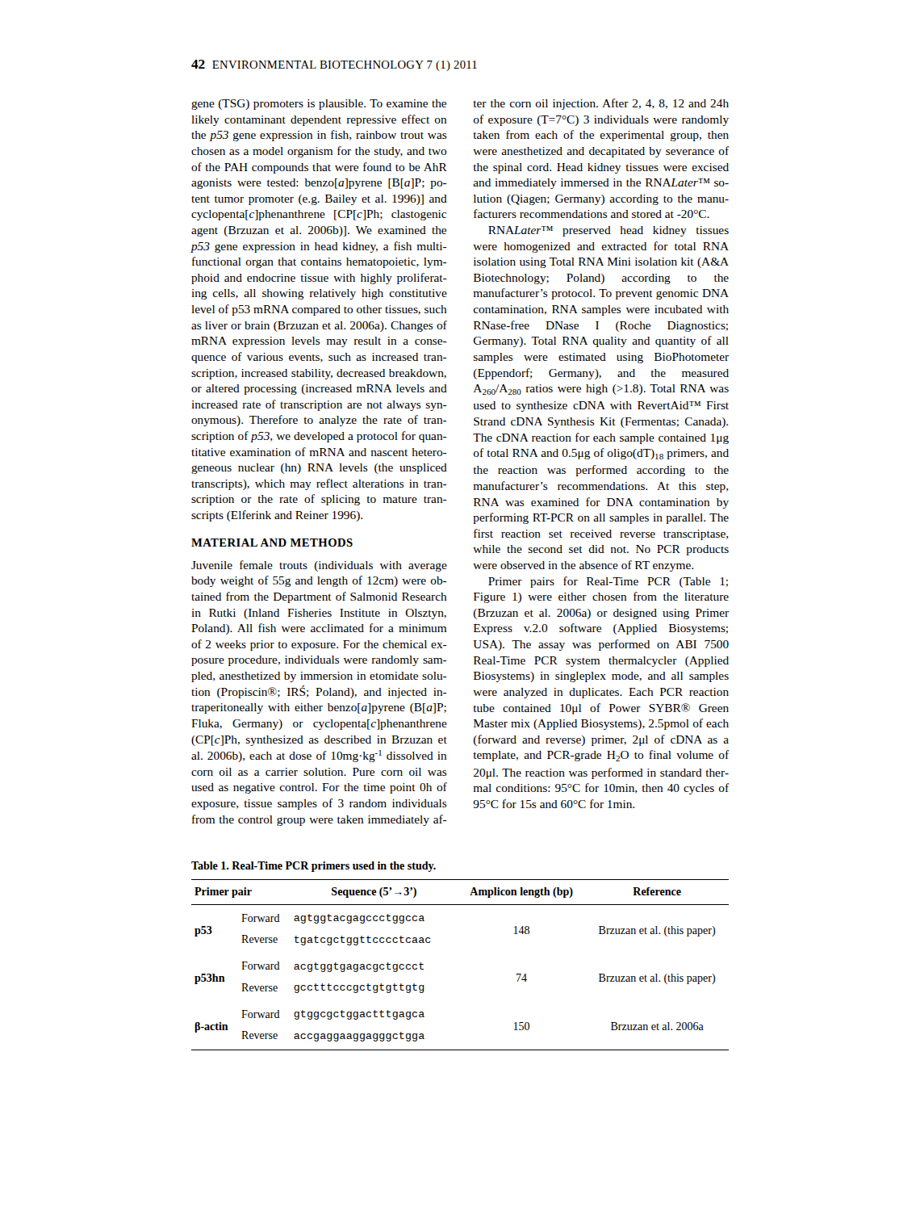42 ENVIRONMENTAL BIOTECHNOLOGY 7 (1) 2011
gene (TSG) promoters is plausible. To examine the likely contaminant dependent repressive effect on the p53 gene expression in fish, rainbow trout was chosen as a model organism for the study, and two of the PAH compounds that were found to be AhR agonists were tested: benzo[a]pyrene [B[a]P; potent tumor promoter (e.g. Bailey et al. 1996)] and cyclopenta[c]phenanthrene [CP[c]Ph; clastogenic agent (Brzuzan et al. 2006b)]. We examined the p53 gene expression in head kidney, a fish multifunctional organ that contains hematopoietic, lymphoid and endocrine tissue with highly proliferating cells, all showing relatively high constitutive level of p53 mRNA compared to other tissues, such as liver or brain (Brzuzan et al. 2006a). Changes of mRNA expression levels may result in a consequence of various events, such as increased transcription, increased stability, decreased breakdown, or altered processing (increased mRNA levels and increased rate of transcription are not always synonymous). Therefore to analyze the rate of transcription of p53, we developed a protocol for quantitative examination of mRNA and nascent heterogeneous nuclear (hn) RNA levels (the unspliced transcripts), which may reflect alterations in transcription or the rate of splicing to mature transcripts (Elferink and Reiner 1996).
MATERIAL AND METHODS
Juvenile female trouts (individuals with average body weight of 55g and length of 12cm) were obtained from the Department of Salmonid Research in Rutki (Inland Fisheries Institute in Olsztyn, Poland). All fish were acclimated for a minimum of 2 weeks prior to exposure. For the chemical exposure procedure, individuals were randomly sampled, anesthetized by immersion in etomidate solution (Propiscin®; IRŚ; Poland), and injected intraperitoneally with either benzo[a]pyrene (B[a]P; Fluka, Germany) or cyclopenta[c]phenanthrene (CP[c]Ph, synthesized as described in Brzuzan et al. 2006b), each at dose of 10mg·kg-1 dissolved in corn oil as a carrier solution. Pure corn oil was used as negative control. For the time point 0h of exposure, tissue samples of 3 random individuals from the control group were taken immediately after the corn oil injection. After 2, 4, 8, 12 and 24h of exposure (T=7°C) 3 individuals were randomly taken from each of the experimental group, then were anesthetized and decapitated by severance of the spinal cord. Head kidney tissues were excised and immediately immersed in the RNALater™ solution (Qiagen; Germany) according to the manufacturers recommendations and stored at -20°C.
RNALater™ preserved head kidney tissues were homogenized and extracted for total RNA isolation using Total RNA Mini isolation kit (A&A Biotechnology; Poland) according to the manufacturer’s protocol. To prevent genomic DNA contamination, RNA samples were incubated with RNase-free DNase I (Roche Diagnostics; Germany). Total RNA quality and quantity of all samples were estimated using BioPhotometer (Eppendorf; Germany), and the measured A260/A280 ratios were high (>1.8). Total RNA was used to synthesize cDNA with RevertAid™ First Strand cDNA Synthesis Kit (Fermentas; Canada). The cDNA reaction for each sample contained 1μg of total RNA and 0.5μg of oligo(dT)18 primers, and the reaction was performed according to the manufacturer’s recommendations. At this step, RNA was examined for DNA contamination by performing RT-PCR on all samples in parallel. The first reaction set received reverse transcriptase, while the second set did not. No PCR products were observed in the absence of RT enzyme.
Primer pairs for Real-Time PCR (Table 1; Figure 1) were either chosen from the literature (Brzuzan et al. 2006a) or designed using Primer Express v.2.0 software (Applied Biosystems; USA). The assay was performed on ABI 7500 Real-Time PCR system thermalcycler (Applied Biosystems) in singleplex mode, and all samples were analyzed in duplicates. Each PCR reaction tube contained 10μl of Power SYBR® Green Master mix (Applied Biosystems), 2.5pmol of each (forward and reverse) primer, 2μl of cDNA as a template, and PCR-grade H2O to final volume of 20μl. The reaction was performed in standard thermal conditions: 95°C for 10min, then 40 cycles of 95°C for 15s and 60°C for 1min.
Table 1. Real-Time PCR primers used in the study.
| Primer pair | Sequence (5’→3’) | Amplicon length (bp) | Reference |
| --- | --- | --- | --- |
| p53 | Forward | agtggtacgagccctggcca | 148 | Brzuzan et al. (this paper) |
| Reverse | tgatcgctggttcccctcaac |
| p53hn | Forward | acgtggtgagacgctgccct | 74 | Brzuzan et al. (this paper) |
| Reverse | gcctttcccgctgtgttgtg |
| β-actin | Forward | gtggcgctggactttgagca | 150 | Brzuzan et al. 2006a |
| Reverse | accgaggaaggagggctgga |